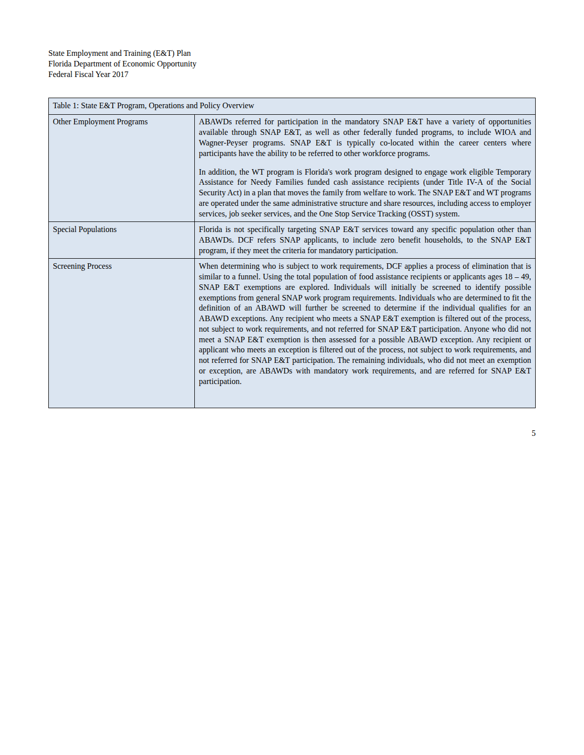State Employment and Training (E&T) Plan
Florida Department of Economic Opportunity
Federal Fiscal Year 2017
Table 1: State E&T Program, Operations and Policy Overview
| Other Employment Programs | ABAWDs referred for participation in the mandatory SNAP E&T have a variety of opportunities available through SNAP E&T, as well as other federally funded programs, to include WIOA and Wagner-Peyser programs. SNAP E&T is typically co-located within the career centers where participants have the ability to be referred to other workforce programs. In addition, the WT program is Florida's work program designed to engage work eligible Temporary Assistance for Needy Families funded cash assistance recipients (under Title IV-A of the Social Security Act) in a plan that moves the family from welfare to work. The SNAP E&T and WT programs are operated under the same administrative structure and share resources, including access to employer services, job seeker services, and the One Stop Service Tracking (OSST) system. |
| Special Populations | Florida is not specifically targeting SNAP E&T services toward any specific population other than ABAWDs. DCF refers SNAP applicants, to include zero benefit households, to the SNAP E&T program, if they meet the criteria for mandatory participation. |
| Screening Process | When determining who is subject to work requirements, DCF applies a process of elimination that is similar to a funnel. Using the total population of food assistance recipients or applicants ages 18 – 49, SNAP E&T exemptions are explored. Individuals will initially be screened to identify possible exemptions from general SNAP work program requirements. Individuals who are determined to fit the definition of an ABAWD will further be screened to determine if the individual qualifies for an ABAWD exceptions. Any recipient who meets a SNAP E&T exemption is filtered out of the process, not subject to work requirements, and not referred for SNAP E&T participation. Anyone who did not meet a SNAP E&T exemption is then assessed for a possible ABAWD exception. Any recipient or applicant who meets an exception is filtered out of the process, not subject to work requirements, and not referred for SNAP E&T participation. The remaining individuals, who did not meet an exemption or exception, are ABAWDs with mandatory work requirements, and are referred for SNAP E&T participation. |
5